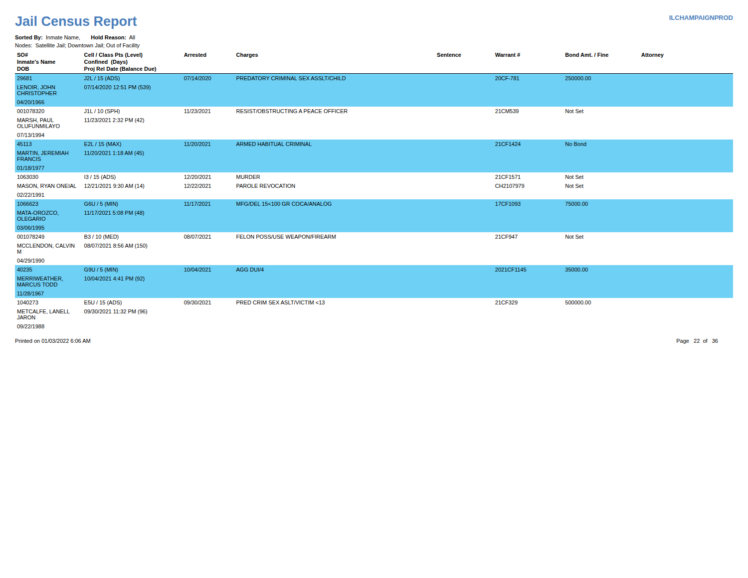ILCHAMPAIGNPROD
Jail Census Report
Sorted By: Inmate Name, Hold Reason: All
Nodes: Satellite Jail; Downtown Jail; Out of Facility
| SO# | Cell / Class Pts (Level) | Arrested | Charges | Sentence | Warrant # | Bond Amt. / Fine | Attorney |
| --- | --- | --- | --- | --- | --- | --- | --- |
| Inmate's Name | Confined (Days) | | | | | | |
| DOB | Proj Rel Date (Balance Due) | | | | | | |
| 29681 | J2L / 15 (ADS) | 07/14/2020 | PREDATORY CRIMINAL SEX ASSLT/CHILD | | 20CF-781 | 250000.00 | |
| LENOIR, JOHN CHRISTOPHER | 07/14/2020 12:51 PM (539) | | | | | | |
| 04/20/1966 | | | | | | | |
| 001078320 | J1L / 10 (SPH) | 11/23/2021 | RESIST/OBSTRUCTING A PEACE OFFICER | | 21CM539 | Not Set | |
| MARSH, PAUL OLUFUNMILAYO | 11/23/2021 2:32 PM (42) | | | | | | |
| 07/13/1994 | | | | | | | |
| 45113 | E2L / 15 (MAX) | 11/20/2021 | ARMED HABITUAL CRIMINAL | | 21CF1424 | No Bond | |
| MARTIN, JEREMIAH FRANCIS | 11/20/2021 1:18 AM (45) | | | | | | |
| 01/18/1977 | | | | | | | |
| 1063030 | I3 / 15 (ADS) | 12/20/2021 | MURDER | | 21CF1571 | Not Set | |
| MASON, RYAN ONEIAL | 12/21/2021 9:30 AM (14) | 12/22/2021 | PAROLE REVOCATION | | CH2107979 | Not Set | |
| 02/22/1991 | | | | | | | |
| 1066623 | G6U / 5 (MIN) | 11/17/2021 | MFG/DEL 15<100 GR COCA/ANALOG | | 17CF1093 | 75000.00 | |
| MATA-OROZCO, OLEGARIO | 11/17/2021 5:08 PM (48) | | | | | | |
| 03/06/1995 | | | | | | | |
| 001078249 | B3 / 10 (MED) | 08/07/2021 | FELON POSS/USE WEAPON/FIREARM | | 21CF947 | Not Set | |
| MCCLENDON, CALVIN M | 08/07/2021 8:56 AM (150) | | | | | | |
| 04/29/1990 | | | | | | | |
| 40235 | G9U / 5 (MIN) | 10/04/2021 | AGG DUI/4 | | 2021CF1145 | 35000.00 | |
| MERRIWEATHER, MARCUS TODD | 10/04/2021 4:41 PM (92) | | | | | | |
| 11/28/1967 | | | | | | | |
| 1040273 | E5U / 15 (ADS) | 09/30/2021 | PRED CRIM SEX ASLT/VICTIM <13 | | 21CF329 | 500000.00 | |
| METCALFE, LANELL JARON | 09/30/2021 11:32 PM (96) | | | | | | |
| 09/22/1988 | | | | | | | |
Printed on 01/03/2022 6:06 AM Page 22 of 36